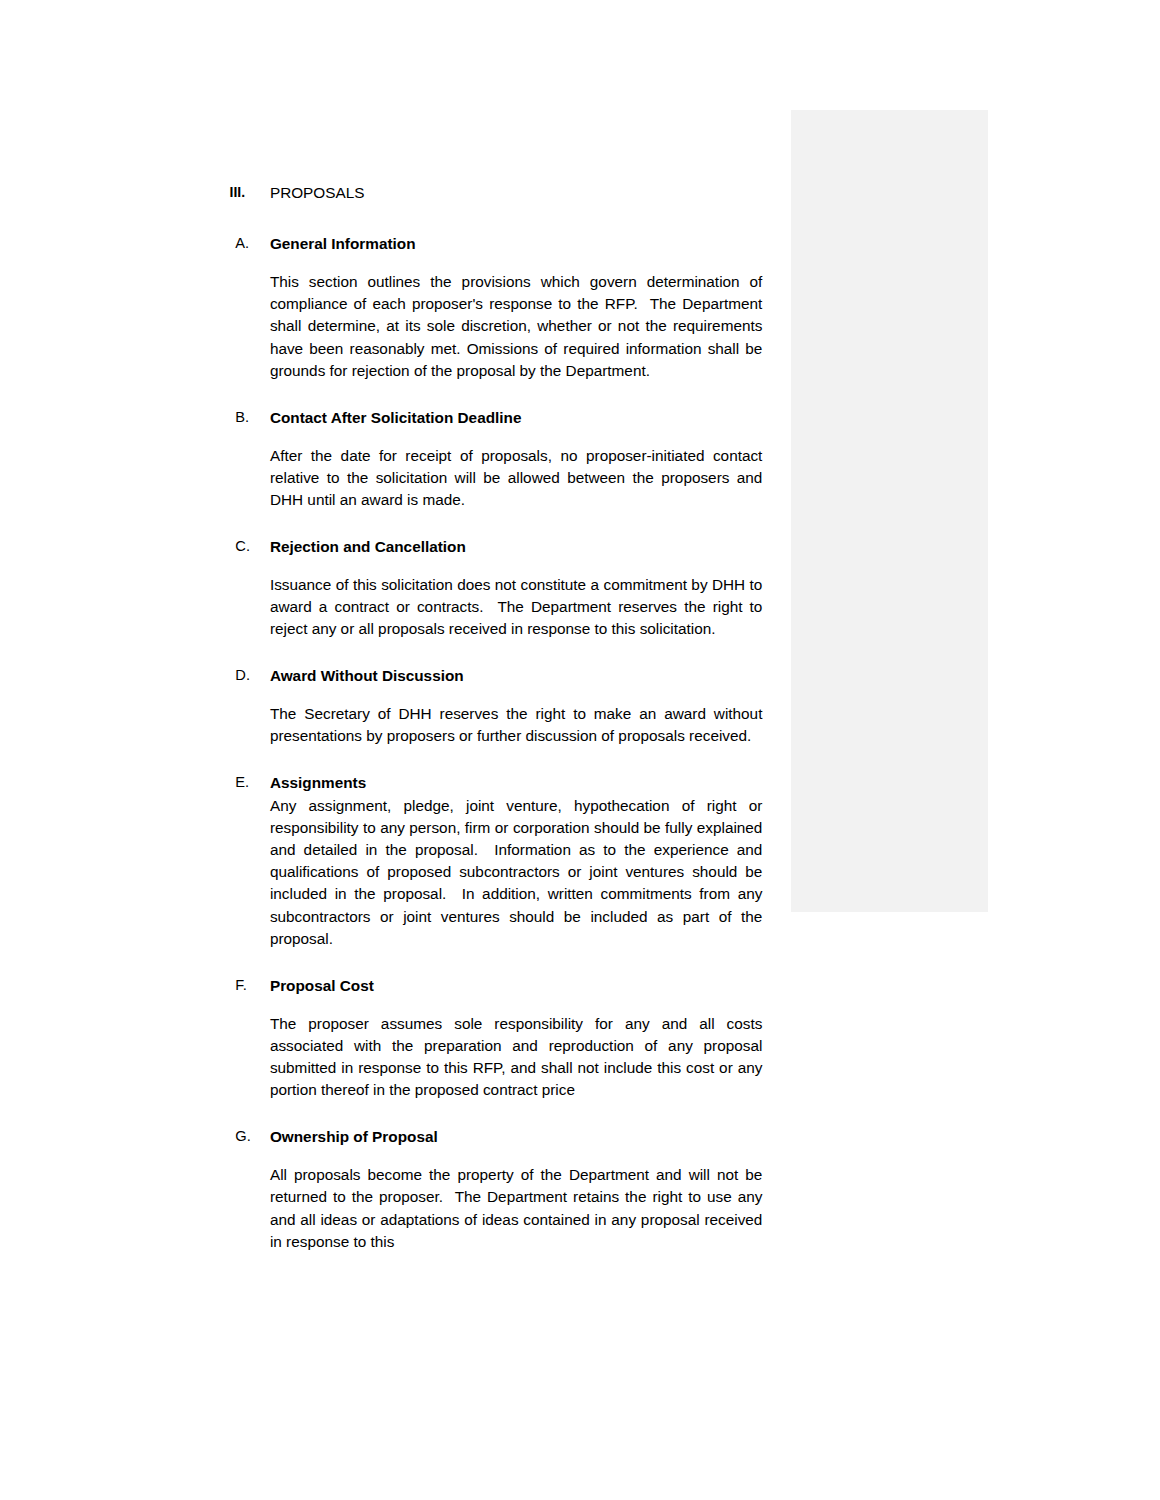III. PROPOSALS
A.
General Information
This section outlines the provisions which govern determination of compliance of each proposer's response to the RFP. The Department shall determine, at its sole discretion, whether or not the requirements have been reasonably met. Omissions of required information shall be grounds for rejection of the proposal by the Department.
B.
Contact After Solicitation Deadline
After the date for receipt of proposals, no proposer-initiated contact relative to the solicitation will be allowed between the proposers and DHH until an award is made.
C.
Rejection and Cancellation
Issuance of this solicitation does not constitute a commitment by DHH to award a contract or contracts. The Department reserves the right to reject any or all proposals received in response to this solicitation.
D.
Award Without Discussion
The Secretary of DHH reserves the right to make an award without presentations by proposers or further discussion of proposals received.
E.
Assignments
Any assignment, pledge, joint venture, hypothecation of right or responsibility to any person, firm or corporation should be fully explained and detailed in the proposal. Information as to the experience and qualifications of proposed subcontractors or joint ventures should be included in the proposal. In addition, written commitments from any subcontractors or joint ventures should be included as part of the proposal.
F.
Proposal Cost
The proposer assumes sole responsibility for any and all costs associated with the preparation and reproduction of any proposal submitted in response to this RFP, and shall not include this cost or any portion thereof in the proposed contract price
G.
Ownership of Proposal
All proposals become the property of the Department and will not be returned to the proposer. The Department retains the right to use any and all ideas or adaptations of ideas contained in any proposal received in response to this